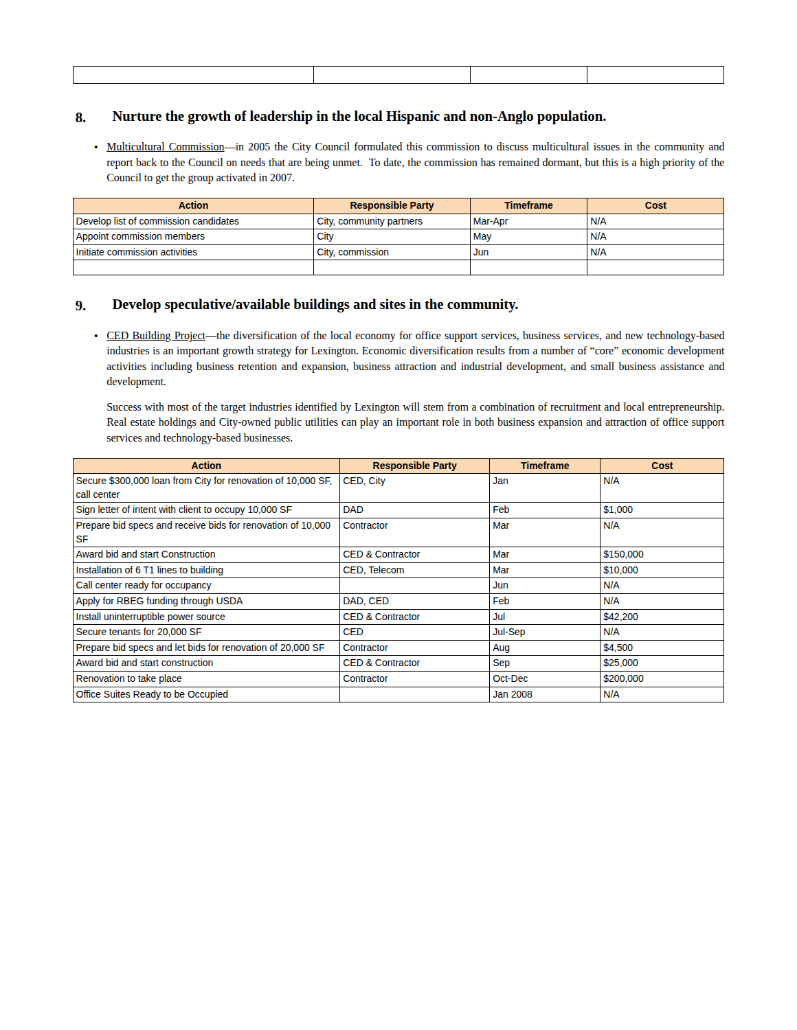8.
Nurture the growth of leadership in the local Hispanic and non-Anglo population.
Multicultural Commission—in 2005 the City Council formulated this commission to discuss multicultural issues in the community and report back to the Council on needs that are being unmet. To date, the commission has remained dormant, but this is a high priority of the Council to get the group activated in 2007.
| Action | Responsible Party | Timeframe | Cost |
| --- | --- | --- | --- |
| Develop list of commission candidates | City, community partners | Mar-Apr | N/A |
| Appoint commission members | City | May | N/A |
| Initiate commission activities | City, commission | Jun | N/A |
9.
Develop speculative/available buildings and sites in the community.
CED Building Project—the diversification of the local economy for office support services, business services, and new technology-based industries is an important growth strategy for Lexington. Economic diversification results from a number of “core” economic development activities including business retention and expansion, business attraction and industrial development, and small business assistance and development.
Success with most of the target industries identified by Lexington will stem from a combination of recruitment and local entrepreneurship. Real estate holdings and City-owned public utilities can play an important role in both business expansion and attraction of office support services and technology-based businesses.
| Action | Responsible Party | Timeframe | Cost |
| --- | --- | --- | --- |
| Secure $300,000 loan from City for renovation of 10,000 SF, call center | CED, City | Jan | N/A |
| Sign letter of intent with client to occupy 10,000 SF | DAD | Feb | $1,000 |
| Prepare bid specs and receive bids for renovation of 10,000 SF | Contractor | Mar | N/A |
| Award bid and start Construction | CED & Contractor | Mar | $150,000 |
| Installation of 6 T1 lines to building | CED, Telecom | Mar | $10,000 |
| Call center ready for occupancy | | Jun | N/A |
| Apply for RBEG funding through USDA | DAD, CED | Feb | N/A |
| Install uninterruptible power source | CED & Contractor | Jul | $42,200 |
| Secure tenants for 20,000 SF | CED | Jul-Sep | N/A |
| Prepare bid specs and let bids for renovation of 20,000 SF | Contractor | Aug | $4,500 |
| Award bid and start construction | CED & Contractor | Sep | $25,000 |
| Renovation to take place | Contractor | Oct-Dec | $200,000 |
| Office Suites Ready to be Occupied | | Jan 2008 | N/A |